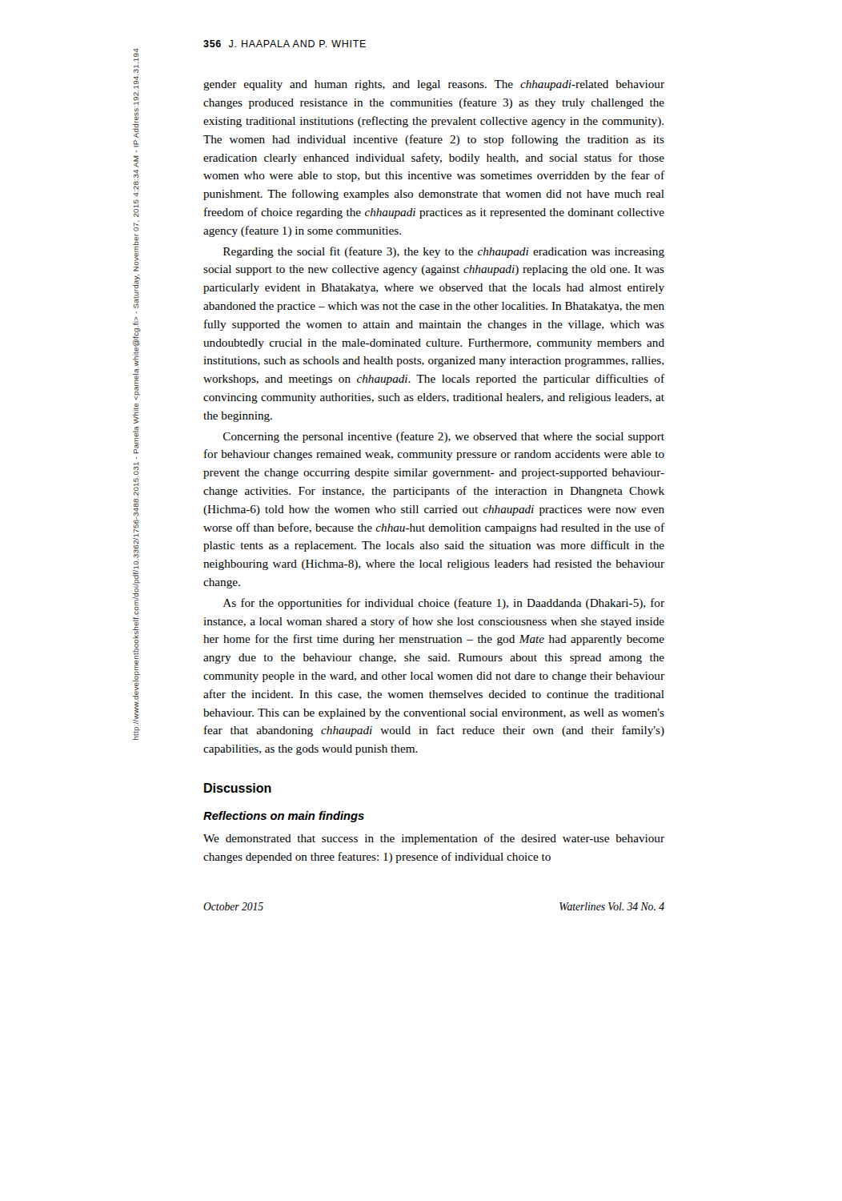http://www.developmentbookshelf.com/doi/pdf/10.3362/1756-3488.2015.031 - Pamela White <pamela.white@fcg.fi> - Saturday, November 07, 2015 4:28:34 AM - IP Address:192.194.31.194
356 J. HAAPALA AND P. WHITE
gender equality and human rights, and legal reasons. The chhaupadi-related behaviour changes produced resistance in the communities (feature 3) as they truly challenged the existing traditional institutions (reflecting the prevalent collective agency in the community). The women had individual incentive (feature 2) to stop following the tradition as its eradication clearly enhanced individual safety, bodily health, and social status for those women who were able to stop, but this incentive was sometimes overridden by the fear of punishment. The following examples also demonstrate that women did not have much real freedom of choice regarding the chhaupadi practices as it represented the dominant collective agency (feature 1) in some communities.
Regarding the social fit (feature 3), the key to the chhaupadi eradication was increasing social support to the new collective agency (against chhaupadi) replacing the old one. It was particularly evident in Bhatakatya, where we observed that the locals had almost entirely abandoned the practice – which was not the case in the other localities. In Bhatakatya, the men fully supported the women to attain and maintain the changes in the village, which was undoubtedly crucial in the male-dominated culture. Furthermore, community members and institutions, such as schools and health posts, organized many interaction programmes, rallies, workshops, and meetings on chhaupadi. The locals reported the particular difficulties of convincing community authorities, such as elders, traditional healers, and religious leaders, at the beginning.
Concerning the personal incentive (feature 2), we observed that where the social support for behaviour changes remained weak, community pressure or random accidents were able to prevent the change occurring despite similar government- and project-supported behaviour-change activities. For instance, the participants of the interaction in Dhangneta Chowk (Hichma-6) told how the women who still carried out chhaupadi practices were now even worse off than before, because the chhau-hut demolition campaigns had resulted in the use of plastic tents as a replacement. The locals also said the situation was more difficult in the neighbouring ward (Hichma-8), where the local religious leaders had resisted the behaviour change.
As for the opportunities for individual choice (feature 1), in Daaddanda (Dhakari-5), for instance, a local woman shared a story of how she lost consciousness when she stayed inside her home for the first time during her menstruation – the god Mate had apparently become angry due to the behaviour change, she said. Rumours about this spread among the community people in the ward, and other local women did not dare to change their behaviour after the incident. In this case, the women themselves decided to continue the traditional behaviour. This can be explained by the conventional social environment, as well as women's fear that abandoning chhaupadi would in fact reduce their own (and their family's) capabilities, as the gods would punish them.
Discussion
Reflections on main findings
We demonstrated that success in the implementation of the desired water-use behaviour changes depended on three features: 1) presence of individual choice to
October 2015 Waterlines Vol. 34 No. 4